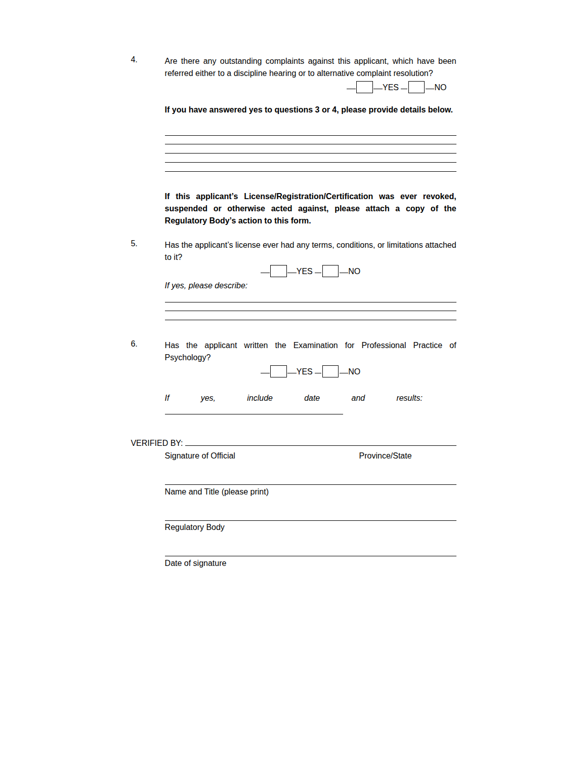4.
Are there any outstanding complaints against this applicant, which have been referred either to a discipline hearing or to alternative complaint resolution?
YES NO
If you have answered yes to questions 3 or 4, please provide details below.
If this applicant’s License/Registration/Certification was ever revoked, suspended or otherwise acted against, please attach a copy of the Regulatory Body’s action to this form.
5.
Has the applicant’s license ever had any terms, conditions, or limitations attached to it?
YES NO
If yes, please describe:
6.
Has the applicant written the Examination for Professional Practice of Psychology?
YES NO
If yes, include date and results:
VERIFIED BY:
Signature of Official Province/State
Name and Title (please print)
Regulatory Body
Date of signature